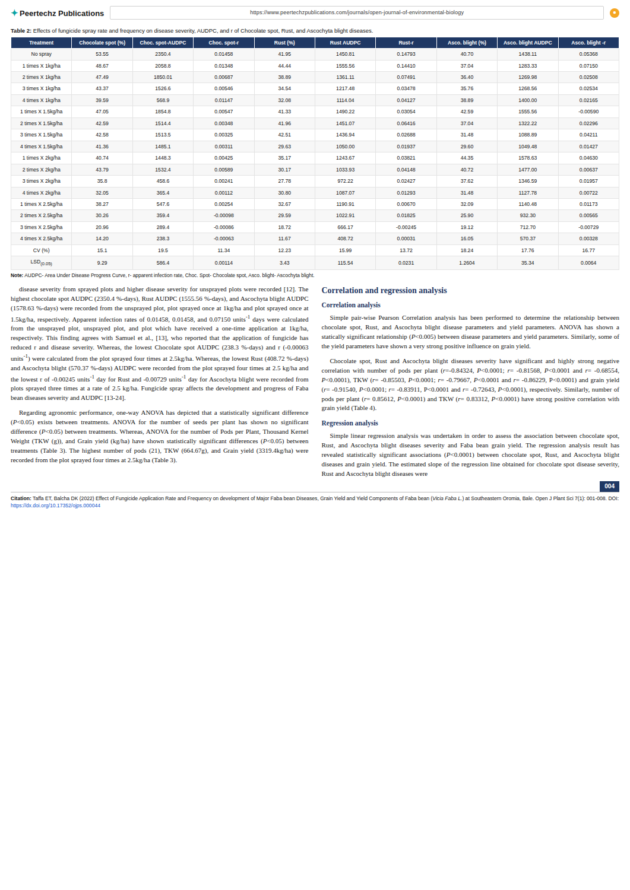✦Peertechz Publications
https://www.peertechzpublications.com/journals/open-journal-of-environmental-biology
●
Table 2: Effects of fungicide spray rate and frequency on disease severity, AUDPC, and r of Chocolate spot, Rust, and Ascochyta blight diseases.
| Treatment | Chocolate spot (%) | Choc. spot-AUDPC | Choc. spot-r | Rust (%) | Rust AUDPC | Rust-r | Asco. blight (%) | Asco. blight AUDPC | Asco. blight -r |
| --- | --- | --- | --- | --- | --- | --- | --- | --- | --- |
| No spray | 53.55 | 2350.4 | 0.01458 | 41.95 | 1450.81 | 0.14793 | 40.70 | 1438.11 | 0.05368 |
| 1 times X 1kg/ha | 48.67 | 2058.8 | 0.01348 | 44.44 | 1555.56 | 0.14410 | 37.04 | 1283.33 | 0.07150 |
| 2 times X 1kg/ha | 47.49 | 1850.01 | 0.00687 | 38.89 | 1361.11 | 0.07491 | 36.40 | 1269.98 | 0.02508 |
| 3 times X 1kg/ha | 43.37 | 1526.6 | 0.00546 | 34.54 | 1217.48 | 0.03478 | 35.76 | 1268.56 | 0.02534 |
| 4 times X 1kg/ha | 39.59 | 568.9 | 0.01147 | 32.08 | 1114.04 | 0.04127 | 38.89 | 1400.00 | 0.02165 |
| 1 times X 1.5kg/ha | 47.05 | 1854.8 | 0.00547 | 41.33 | 1490.22 | 0.03054 | 42.59 | 1555.56 | -0.00590 |
| 2 times X 1.5kg/ha | 42.59 | 1514.4 | 0.00348 | 41.96 | 1451.07 | 0.06416 | 37.04 | 1322.22 | 0.02296 |
| 3 times X 1.5kg/ha | 42.58 | 1513.5 | 0.00325 | 42.51 | 1436.94 | 0.02688 | 31.48 | 1088.89 | 0.04211 |
| 4 times X 1.5kg/ha | 41.36 | 1485.1 | 0.00311 | 29.63 | 1050.00 | 0.01937 | 29.60 | 1049.48 | 0.01427 |
| 1 times X 2kg/ha | 40.74 | 1448.3 | 0.00425 | 35.17 | 1243.67 | 0.03821 | 44.35 | 1578.63 | 0.04630 |
| 2 times X 2kg/ha | 43.79 | 1532.4 | 0.00589 | 30.17 | 1033.93 | 0.04148 | 40.72 | 1477.00 | 0.00637 |
| 3 times X 2kg/ha | 35.8 | 458.6 | 0.00241 | 27.78 | 972.22 | 0.02427 | 37.62 | 1346.59 | 0.01957 |
| 4 times X 2kg/ha | 32.05 | 365.4 | 0.00112 | 30.80 | 1087.07 | 0.01293 | 31.48 | 1127.78 | 0.00722 |
| 1 times X 2.5kg/ha | 38.27 | 547.6 | 0.00254 | 32.67 | 1190.91 | 0.00670 | 32.09 | 1140.48 | 0.01173 |
| 2 times X 2.5kg/ha | 30.26 | 359.4 | -0.00098 | 29.59 | 1022.91 | 0.01825 | 25.90 | 932.30 | 0.00565 |
| 3 times X 2.5kg/ha | 20.96 | 289.4 | -0.00086 | 18.72 | 666.17 | -0.00245 | 19.12 | 712.70 | -0.00729 |
| 4 times X 2.5kg/ha | 14.20 | 238.3 | -0.00063 | 11.67 | 408.72 | 0.00031 | 16.05 | 570.37 | 0.00328 |
| CV (%) | 15.1 | 19.5 | 11.34 | 12.23 | 15.99 | 13.72 | 18.24 | 17.76 | 16.77 |
| LSD (0.05) | 9.29 | 586.4 | 0.00114 | 3.43 | 115.54 | 0.0231 | 1.2604 | 35.34 | 0.0064 |
Note: AUDPC- Area Under Disease Progress Curve, r- apparent infection rate, Choc. Spot- Chocolate spot, Asco. blight- Ascochyta blight.
disease severity from sprayed plots and higher disease severity for unsprayed plots were recorded [12]. The highest chocolate spot AUDPC (2350.4 %-days), Rust AUDPC (1555.56 %-days), and Ascochyta blight AUDPC (1578.63 %-days) were recorded from the unsprayed plot, plot sprayed once at 1kg/ha and plot sprayed once at 1.5kg/ha, respectively. Apparent infection rates of 0.01458, 0.01458, and 0.07150 units-1 days were calculated from the unsprayed plot, unsprayed plot, and plot which have received a one-time application at 1kg/ha, respectively. This finding agrees with Samuel et al., [13], who reported that the application of fungicide has reduced r and disease severity. Whereas, the lowest Chocolate spot AUDPC (238.3 %-days) and r (-0.00063 units-1) were calculated from the plot sprayed four times at 2.5kg/ha. Whereas, the lowest Rust (408.72 %-days) and Ascochyta blight (570.37 %-days) AUDPC were recorded from the plot sprayed four times at 2.5 kg/ha and the lowest r of -0.00245 units-1 day for Rust and -0.00729 units-1 day for Ascochyta blight were recorded from plots sprayed three times at a rate of 2.5 kg/ha. Fungicide spray affects the development and progress of Faba bean diseases severity and AUDPC [13-24].
Regarding agronomic performance, one-way ANOVA has depicted that a statistically significant difference (P<0.05) exists between treatments. ANOVA for the number of seeds per plant has shown no significant difference (P<0.05) between treatments. Whereas, ANOVA for the number of Pods per Plant, Thousand Kernel Weight (TKW (g)), and Grain yield (kg/ha) have shown statistically significant differences (P<0.05) between treatments (Table 3). The highest number of pods (21), TKW (664.67g), and Grain yield (3319.4kg/ha) were recorded from the plot sprayed four times at 2.5kg/ha (Table 3).
Correlation and regression analysis
Correlation analysis
Simple pair-wise Pearson Correlation analysis has been performed to determine the relationship between chocolate spot, Rust, and Ascochyta blight disease parameters and yield parameters. ANOVA has shown a statically significant relationship (P<0.005) between disease parameters and yield parameters. Similarly, some of the yield parameters have shown a very strong positive influence on grain yield.
Chocolate spot, Rust and Ascochyta blight diseases severity have significant and highly strong negative correlation with number of pods per plant (r=-0.84324, P<0.0001; r= -0.81568, P<0.0001 and r= -0.68554, P<0.0001), TKW (r= -0.85503, P<0.0001; r= -0.79667, P<0.0001 and r= -0.86229, P<0.0001) and grain yield (r= -0.91540, P<0.0001; r= -0.83911, P<0.0001 and r= -0.72643, P<0.0001), respectively. Similarly, number of pods per plant (r= 0.85612, P<0.0001) and TKW (r= 0.83312, P<0.0001) have strong positive correlation with grain yield (Table 4).
Regression analysis
Simple linear regression analysis was undertaken in order to assess the association between chocolate spot, Rust, and Ascochyta blight diseases severity and Faba bean grain yield. The regression analysis result has revealed statistically significant associations (P<0.0001) between chocolate spot, Rust, and Ascochyta blight diseases and grain yield. The estimated slope of the regression line obtained for chocolate spot disease severity, Rust and Ascochyta blight diseases were
004
Citation: Taffa ET, Balcha DK (2022) Effect of Fungicide Application Rate and Frequency on development of Major Faba bean Diseases, Grain Yield and Yield Components of Faba bean (Vicia Faba L.) at Southeastern Oromia, Bale. Open J Plant Sci 7(1): 001-008. DOI: https://dx.doi.org/10.17352/ojps.000044